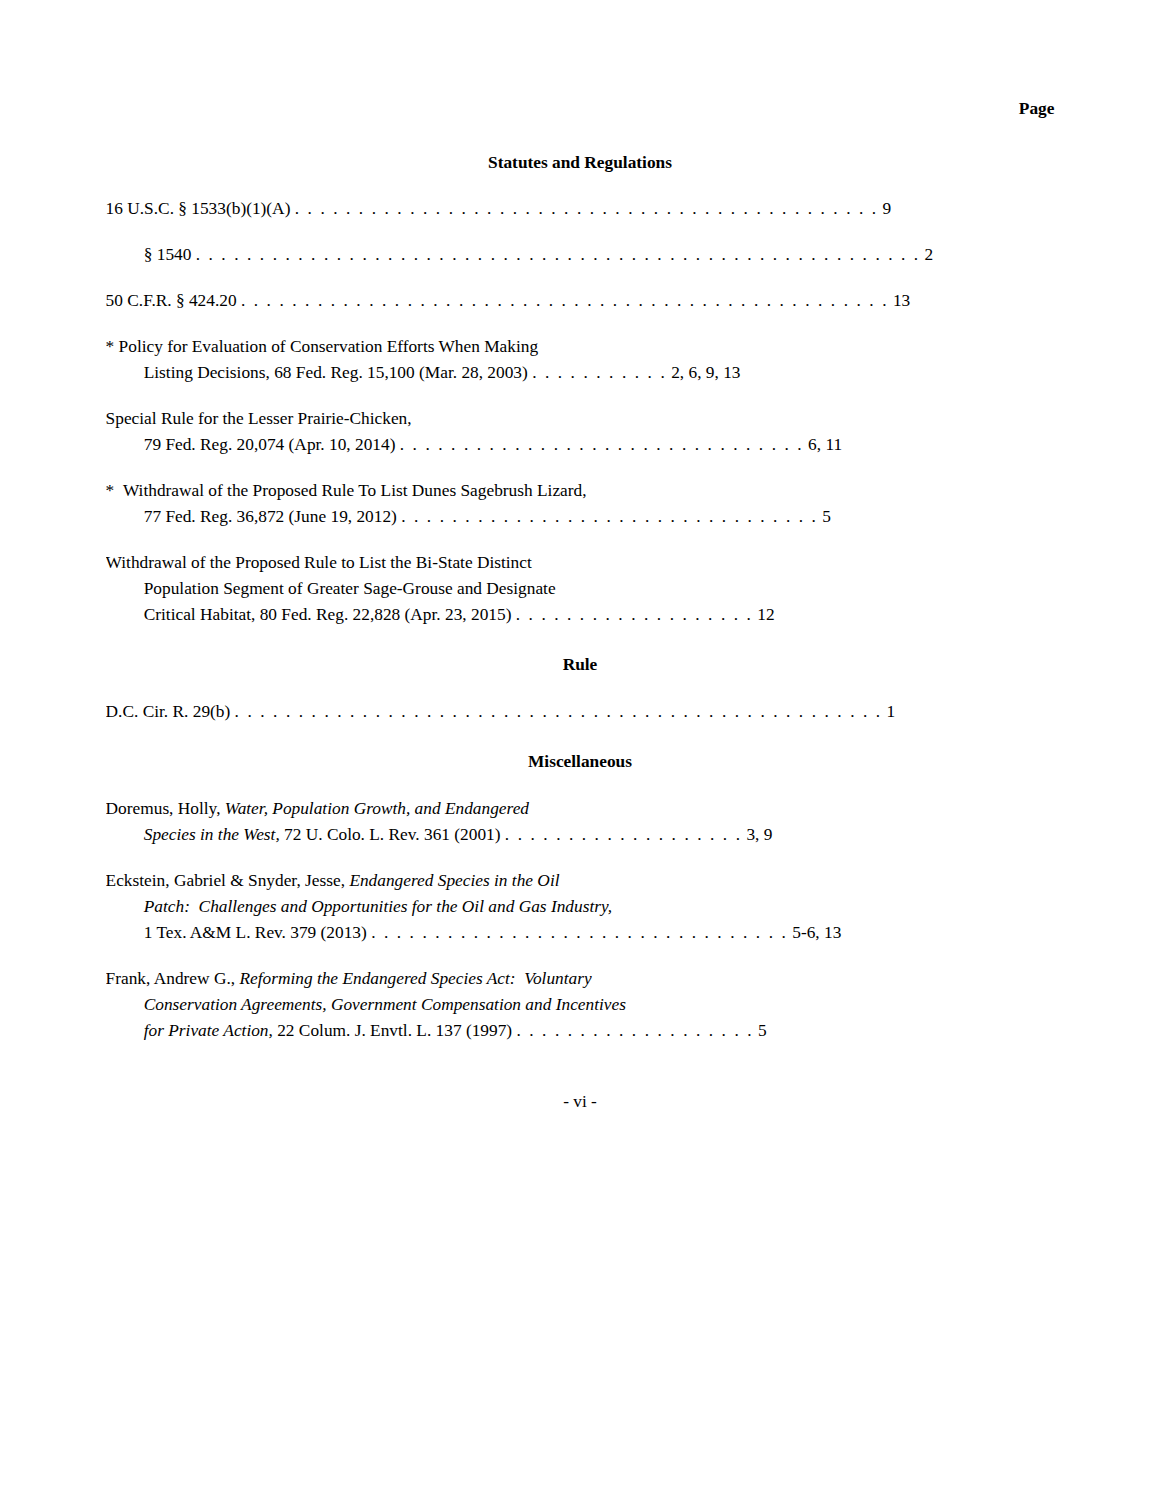Page
Statutes and Regulations
16 U.S.C. § 1533(b)(1)(A) . . . . . . . . . . . . . . . . . . . . . . . . . . . . . . . . . . . . . . . . . . . . . . 9
§ 1540 . . . . . . . . . . . . . . . . . . . . . . . . . . . . . . . . . . . . . . . . . . . . . . . . . . . . . . . . . 2
50 C.F.R. § 424.20 . . . . . . . . . . . . . . . . . . . . . . . . . . . . . . . . . . . . . . . . . . . . . . . . . . . 13
* Policy for Evaluation of Conservation Efforts When Making
Listing Decisions, 68 Fed. Reg. 15,100 (Mar. 28, 2003) . . . . . . . . . . . 2, 6, 9, 13
Special Rule for the Lesser Prairie-Chicken,
79 Fed. Reg. 20,074 (Apr. 10, 2014) . . . . . . . . . . . . . . . . . . . . . . . . . . . . . . . . 6, 11
* Withdrawal of the Proposed Rule To List Dunes Sagebrush Lizard,
77 Fed. Reg. 36,872 (June 19, 2012) . . . . . . . . . . . . . . . . . . . . . . . . . . . . . . . . . 5
Withdrawal of the Proposed Rule to List the Bi-State Distinct
Population Segment of Greater Sage-Grouse and Designate
Critical Habitat, 80 Fed. Reg. 22,828 (Apr. 23, 2015) . . . . . . . . . . . . . . . . . . . 12
Rule
D.C. Cir. R. 29(b) . . . . . . . . . . . . . . . . . . . . . . . . . . . . . . . . . . . . . . . . . . . . . . . . . . . 1
Miscellaneous
Doremus, Holly, Water, Population Growth, and Endangered
Species in the West, 72 U. Colo. L. Rev. 361 (2001) . . . . . . . . . . . . . . . . . . . 3, 9
Eckstein, Gabriel & Snyder, Jesse, Endangered Species in the Oil
Patch: Challenges and Opportunities for the Oil and Gas Industry,
1 Tex. A&M L. Rev. 379 (2013) . . . . . . . . . . . . . . . . . . . . . . . . . . . . . . . . . 5-6, 13
Frank, Andrew G., Reforming the Endangered Species Act: Voluntary
Conservation Agreements, Government Compensation and Incentives
for Private Action, 22 Colum. J. Envtl. L. 137 (1997) . . . . . . . . . . . . . . . . . . . 5
- vi -